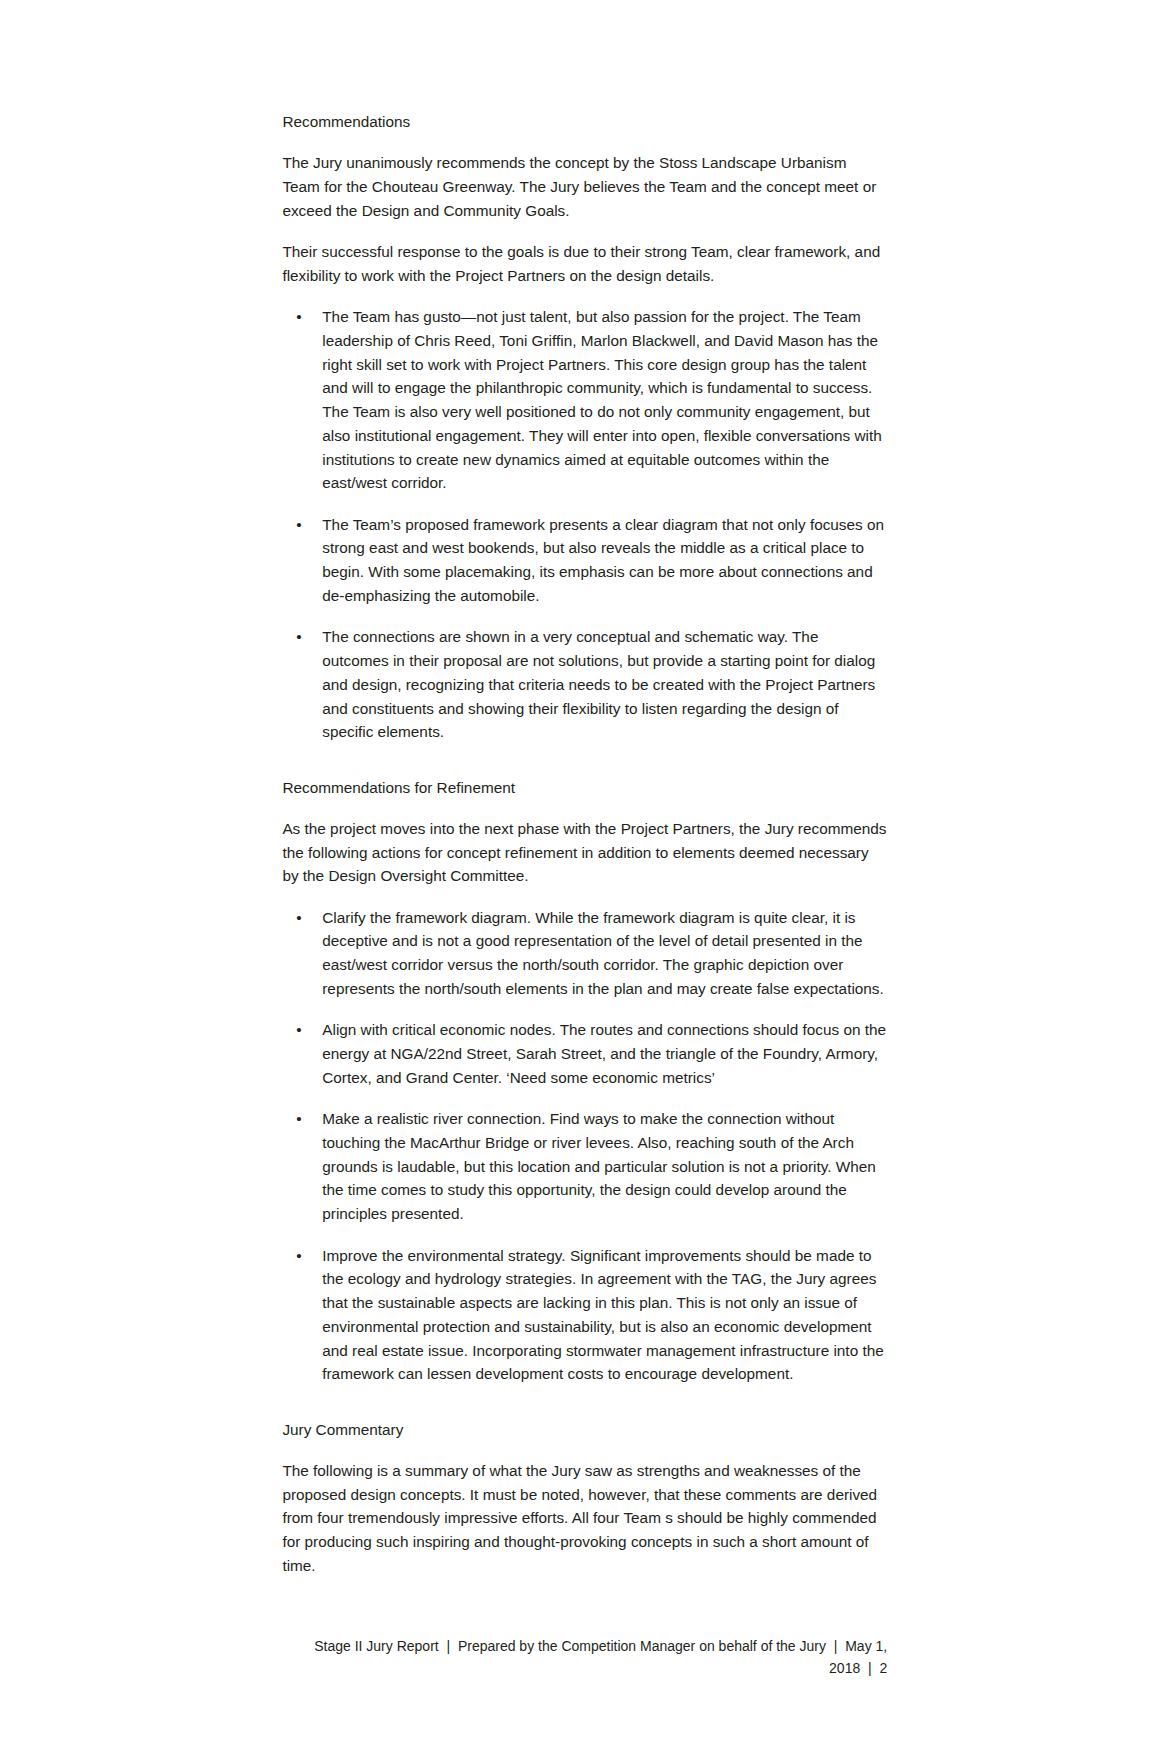Recommendations
The Jury unanimously recommends the concept by the Stoss Landscape Urbanism Team for the Chouteau Greenway. The Jury believes the Team and the concept meet or exceed the Design and Community Goals.
Their successful response to the goals is due to their strong Team, clear framework, and flexibility to work with the Project Partners on the design details.
The Team has gusto—not just talent, but also passion for the project. The Team leadership of Chris Reed, Toni Griffin, Marlon Blackwell, and David Mason has the right skill set to work with Project Partners. This core design group has the talent and will to engage the philanthropic community, which is fundamental to success. The Team is also very well positioned to do not only community engagement, but also institutional engagement. They will enter into open, flexible conversations with institutions to create new dynamics aimed at equitable outcomes within the east/west corridor.
The Team’s proposed framework presents a clear diagram that not only focuses on strong east and west bookends, but also reveals the middle as a critical place to begin. With some placemaking, its emphasis can be more about connections and de-emphasizing the automobile.
The connections are shown in a very conceptual and schematic way. The outcomes in their proposal are not solutions, but provide a starting point for dialog and design, recognizing that criteria needs to be created with the Project Partners and constituents and showing their flexibility to listen regarding the design of specific elements.
Recommendations for Refinement
As the project moves into the next phase with the Project Partners, the Jury recommends the following actions for concept refinement in addition to elements deemed necessary by the Design Oversight Committee.
Clarify the framework diagram. While the framework diagram is quite clear, it is deceptive and is not a good representation of the level of detail presented in the east/west corridor versus the north/south corridor. The graphic depiction over represents the north/south elements in the plan and may create false expectations.
Align with critical economic nodes. The routes and connections should focus on the energy at NGA/22nd Street, Sarah Street, and the triangle of the Foundry, Armory, Cortex, and Grand Center. ‘Need some economic metrics’
Make a realistic river connection. Find ways to make the connection without touching the MacArthur Bridge or river levees. Also, reaching south of the Arch grounds is laudable, but this location and particular solution is not a priority. When the time comes to study this opportunity, the design could develop around the principles presented.
Improve the environmental strategy. Significant improvements should be made to the ecology and hydrology strategies. In agreement with the TAG, the Jury agrees that the sustainable aspects are lacking in this plan. This is not only an issue of environmental protection and sustainability, but is also an economic development and real estate issue. Incorporating stormwater management infrastructure into the framework can lessen development costs to encourage development.
Jury Commentary
The following is a summary of what the Jury saw as strengths and weaknesses of the proposed design concepts. It must be noted, however, that these comments are derived from four tremendously impressive efforts. All four Team s should be highly commended for producing such inspiring and thought-provoking concepts in such a short amount of time.
Stage II Jury Report | Prepared by the Competition Manager on behalf of the Jury | May 1, 2018 | 2